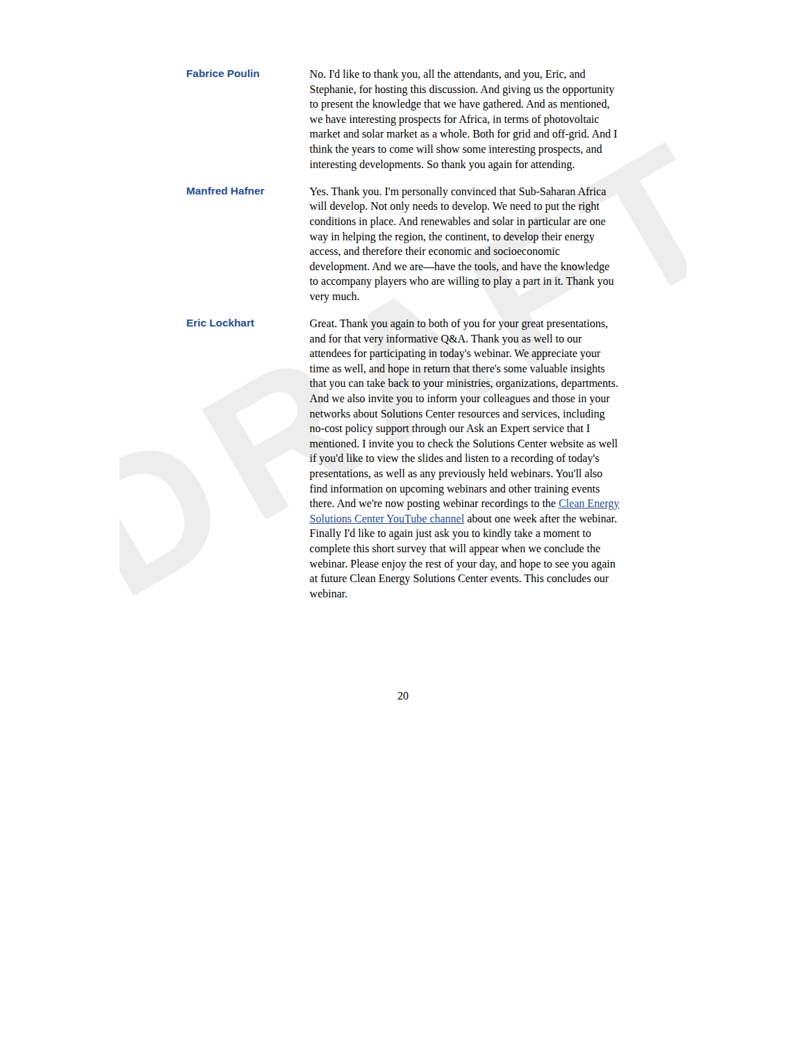DRAFT
Fabrice Poulin
No. I'd like to thank you, all the attendants, and you, Eric, and Stephanie, for hosting this discussion. And giving us the opportunity to present the knowledge that we have gathered. And as mentioned, we have interesting prospects for Africa, in terms of photovoltaic market and solar market as a whole. Both for grid and off-grid. And I think the years to come will show some interesting prospects, and interesting developments. So thank you again for attending.
Manfred Hafner
Yes. Thank you. I'm personally convinced that Sub-Saharan Africa will develop. Not only needs to develop. We need to put the right conditions in place. And renewables and solar in particular are one way in helping the region, the continent, to develop their energy access, and therefore their economic and socioeconomic development. And we are—have the tools, and have the knowledge to accompany players who are willing to play a part in it. Thank you very much.
Eric Lockhart
Great. Thank you again to both of you for your great presentations, and for that very informative Q&A. Thank you as well to our attendees for participating in today's webinar. We appreciate your time as well, and hope in return that there's some valuable insights that you can take back to your ministries, organizations, departments. And we also invite you to inform your colleagues and those in your networks about Solutions Center resources and services, including no-cost policy support through our Ask an Expert service that I mentioned. I invite you to check the Solutions Center website as well if you'd like to view the slides and listen to a recording of today's presentations, as well as any previously held webinars. You'll also find information on upcoming webinars and other training events there. And we're now posting webinar recordings to the Clean Energy Solutions Center YouTube channel about one week after the webinar. Finally I'd like to again just ask you to kindly take a moment to complete this short survey that will appear when we conclude the webinar. Please enjoy the rest of your day, and hope to see you again at future Clean Energy Solutions Center events. This concludes our webinar.
20